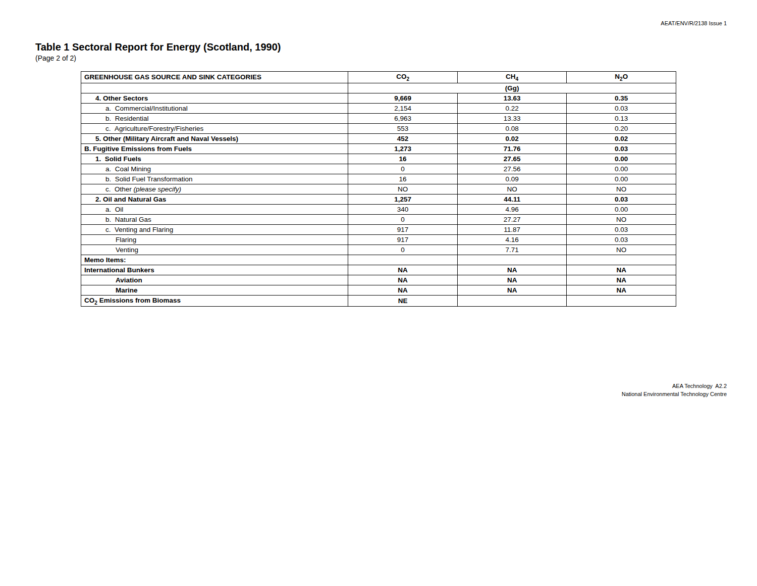AEAT/ENV/R/2138 Issue 1
Table 1 Sectoral Report for Energy (Scotland, 1990)
(Page 2 of 2)
| GREENHOUSE GAS SOURCE AND SINK CATEGORIES | CO 2 | CH 4 | N 2 O |
| --- | --- | --- | --- |
| | (Gg) |
| 4. Other Sectors | 9,669 | 13.63 | 0.35 |
| a. Commercial/Institutional | 2,154 | 0.22 | 0.03 |
| b. Residential | 6,963 | 13.33 | 0.13 |
| c. Agriculture/Forestry/Fisheries | 553 | 0.08 | 0.20 |
| 5. Other (Military Aircraft and Naval Vessels) | 452 | 0.02 | 0.02 |
| B. Fugitive Emissions from Fuels | 1,273 | 71.76 | 0.03 |
| 1. Solid Fuels | 16 | 27.65 | 0.00 |
| a. Coal Mining | 0 | 27.56 | 0.00 |
| b. Solid Fuel Transformation | 16 | 0.09 | 0.00 |
| c. Other (please specify) | NO | NO | NO |
| 2. Oil and Natural Gas | 1,257 | 44.11 | 0.03 |
| a. Oil | 340 | 4.96 | 0.00 |
| b. Natural Gas | 0 | 27.27 | NO |
| c. Venting and Flaring | 917 | 11.87 | 0.03 |
| Flaring | 917 | 4.16 | 0.03 |
| Venting | 0 | 7.71 | NO |
| Memo Items: | | | |
| International Bunkers | NA | NA | NA |
| Aviation | NA | NA | NA |
| Marine | NA | NA | NA |
| CO 2 Emissions from Biomass | NE | | |
AEA Technology A2.2
National Environmental Technology Centre